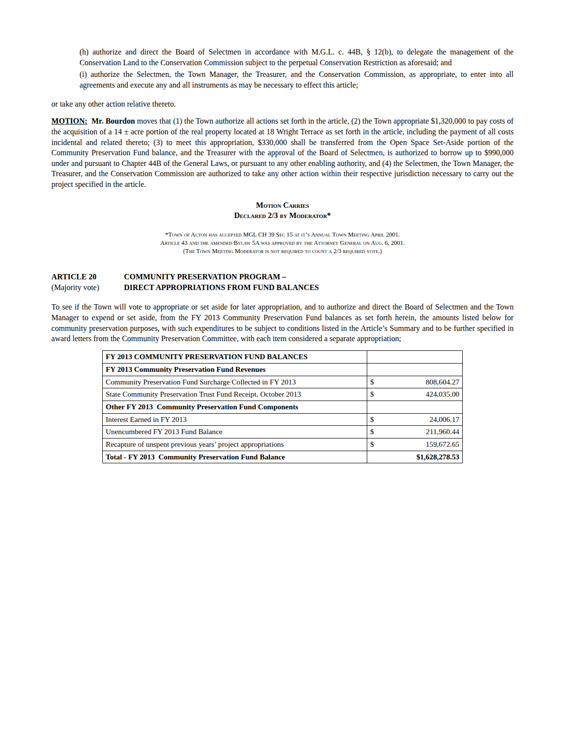(h) authorize and direct the Board of Selectmen in accordance with M.G.L. c. 44B, § 12(b), to delegate the management of the Conservation Land to the Conservation Commission subject to the perpetual Conservation Restriction as aforesaid; and
(i) authorize the Selectmen, the Town Manager, the Treasurer, and the Conservation Commission, as appropriate, to enter into all agreements and execute any and all instruments as may be necessary to effect this article;
or take any other action relative thereto.
MOTION: Mr. Bourdon moves that (1) the Town authorize all actions set forth in the article, (2) the Town appropriate $1,320,000 to pay costs of the acquisition of a 14 ± acre portion of the real property located at 18 Wright Terrace as set forth in the article, including the payment of all costs incidental and related thereto; (3) to meet this appropriation, $330,000 shall be transferred from the Open Space Set-Aside portion of the Community Preservation Fund balance, and the Treasurer with the approval of the Board of Selectmen, is authorized to borrow up to $990,000 under and pursuant to Chapter 44B of the General Laws, or pursuant to any other enabling authority, and (4) the Selectmen, the Town Manager, the Treasurer, and the Conservation Commission are authorized to take any other action within their respective jurisdiction necessary to carry out the project specified in the article.
Motion Carries
Declared 2/3 by Moderator*
*Town of Acton has accepted MGL CH 39 Sec 15 at it’s Annual Town Meeting April 2001.
Article 43 and the amended Bylaw 5A was approved by the Attorney General on Aug. 6, 2001.
(The Town Meeting Moderator is not required to count a 2/3 required vote.)
| ARTICLE 20 | COMMUNITY PRESERVATION PROGRAM – |
| (Majority vote) | DIRECT APPROPRIATIONS FROM FUND BALANCES |
To see if the Town will vote to appropriate or set aside for later appropriation, and to authorize and direct the Board of Selectmen and the Town Manager to expend or set aside, from the FY 2013 Community Preservation Fund balances as set forth herein, the amounts listed below for community preservation purposes, with such expenditures to be subject to conditions listed in the Article’s Summary and to be further specified in award letters from the Community Preservation Committee, with each item considered a separate appropriation;
| FY 2013 COMMUNITY PRESERVATION FUND BALANCES | |
| FY 2013 Community Preservation Fund Revenues | |
| Community Preservation Fund Surcharge Collected in FY 2013 | $ | 808,604.27 |
| State Community Preservation Trust Fund Receipt, October 2013 | $ | 424,035.00 |
| Other FY 2013 Community Preservation Fund Components | |
| Interest Earned in FY 2013 | $ | 24,006.17 |
| Unencumbered FY 2013 Fund Balance | $ | 211,960.44 |
| Recapture of unspent previous years’ project appropriations | $ | 159,672.65 |
| Total - FY 2013 Community Preservation Fund Balance | $1,628,278.53 |